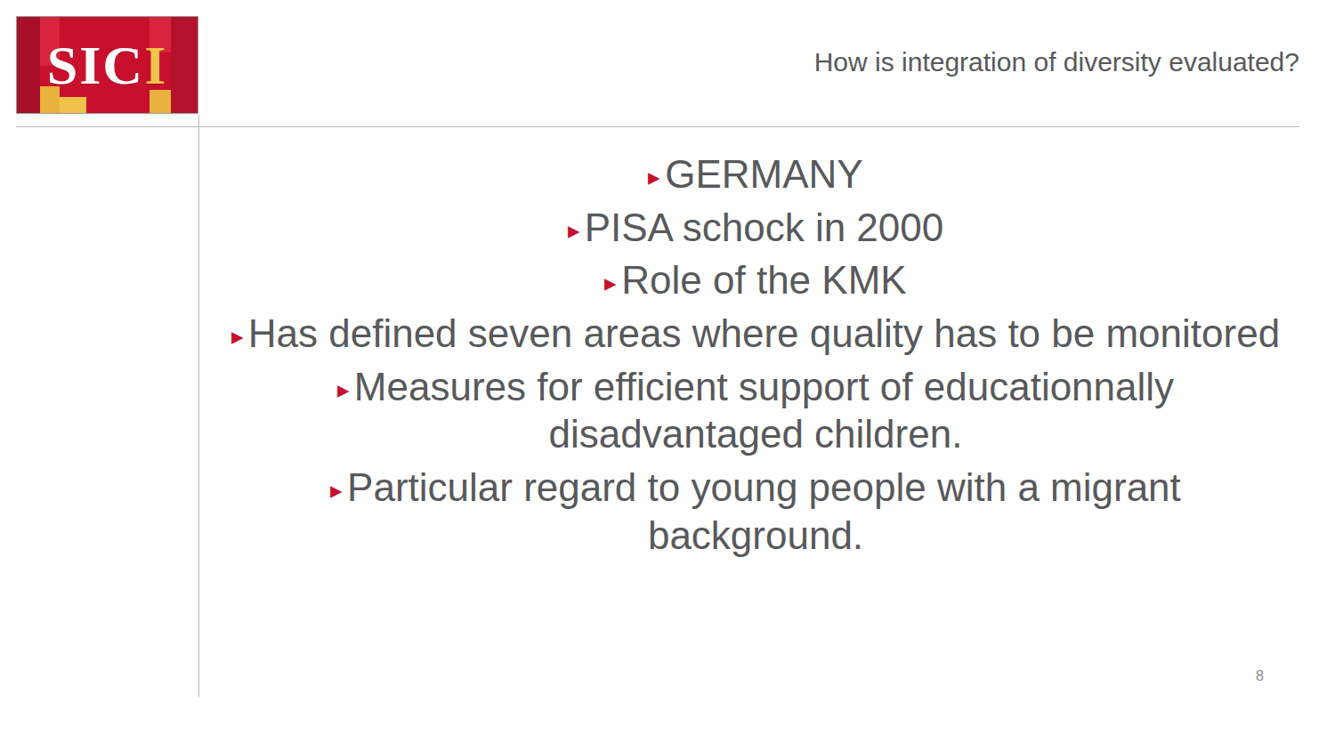SICI
How is integration of diversity evaluated?
▸GERMANY
▸PISA schock in 2000
▸Role of the KMK
▸Has defined seven areas where quality has to be monitored
▸Measures for efficient support of educationnally disadvantaged children.
▸Particular regard to young people with a migrant background.
8